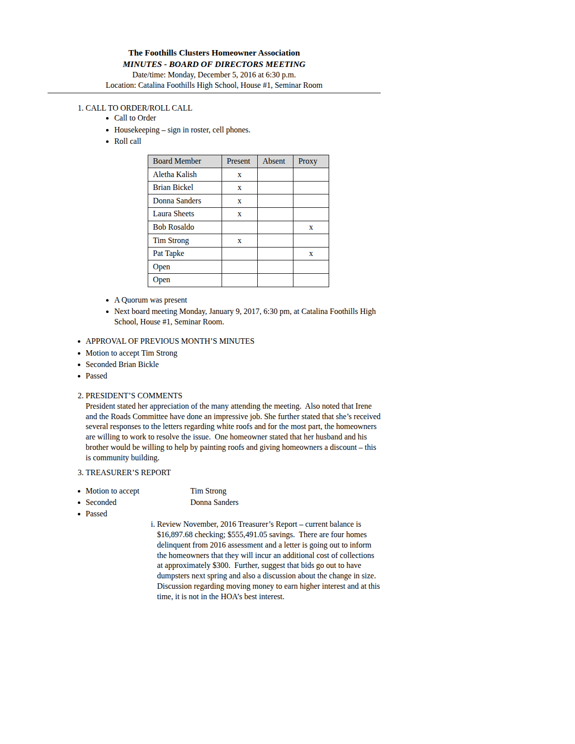The Foothills Clusters Homeowner Association
MINUTES - BOARD OF DIRECTORS MEETING
Date/time: Monday, December 5, 2016 at 6:30 p.m.
Location: Catalina Foothills High School, House #1, Seminar Room
CALL TO ORDER/ROLL CALL
Call to Order
Housekeeping – sign in roster, cell phones.
Roll call
| Board Member | Present | Absent | Proxy |
| --- | --- | --- | --- |
| Aletha Kalish | x | | |
| Brian Bickel | x | | |
| Donna Sanders | x | | |
| Laura Sheets | x | | |
| Bob Rosaldo | | | x |
| Tim Strong | x | | |
| Pat Tapke | | | x |
| Open | | | |
| Open | | | |
A Quorum was present
Next board meeting Monday, January 9, 2017, 6:30 pm, at Catalina Foothills High School, House #1, Seminar Room.
APPROVAL OF PREVIOUS MONTH’S MINUTES
Motion to accept Tim Strong
Seconded Brian Bickle
Passed
PRESIDENT’S COMMENTS
President stated her appreciation of the many attending the meeting. Also noted that Irene and the Roads Committee have done an impressive job. She further stated that she’s received several responses to the letters regarding white roofs and for the most part, the homeowners are willing to work to resolve the issue. One homeowner stated that her husband and his brother would be willing to help by painting roofs and giving homeowners a discount – this is community building.
TREASURER’S REPORT
Motion to accept Tim Strong
Seconded Donna Sanders
Passed
Review November, 2016 Treasurer’s Report – current balance is $16,897.68 checking; $555,491.05 savings. There are four homes delinquent from 2016 assessment and a letter is going out to inform the homeowners that they will incur an additional cost of collections at approximately $300. Further, suggest that bids go out to have dumpsters next spring and also a discussion about the change in size. Discussion regarding moving money to earn higher interest and at this time, it is not in the HOA’s best interest.